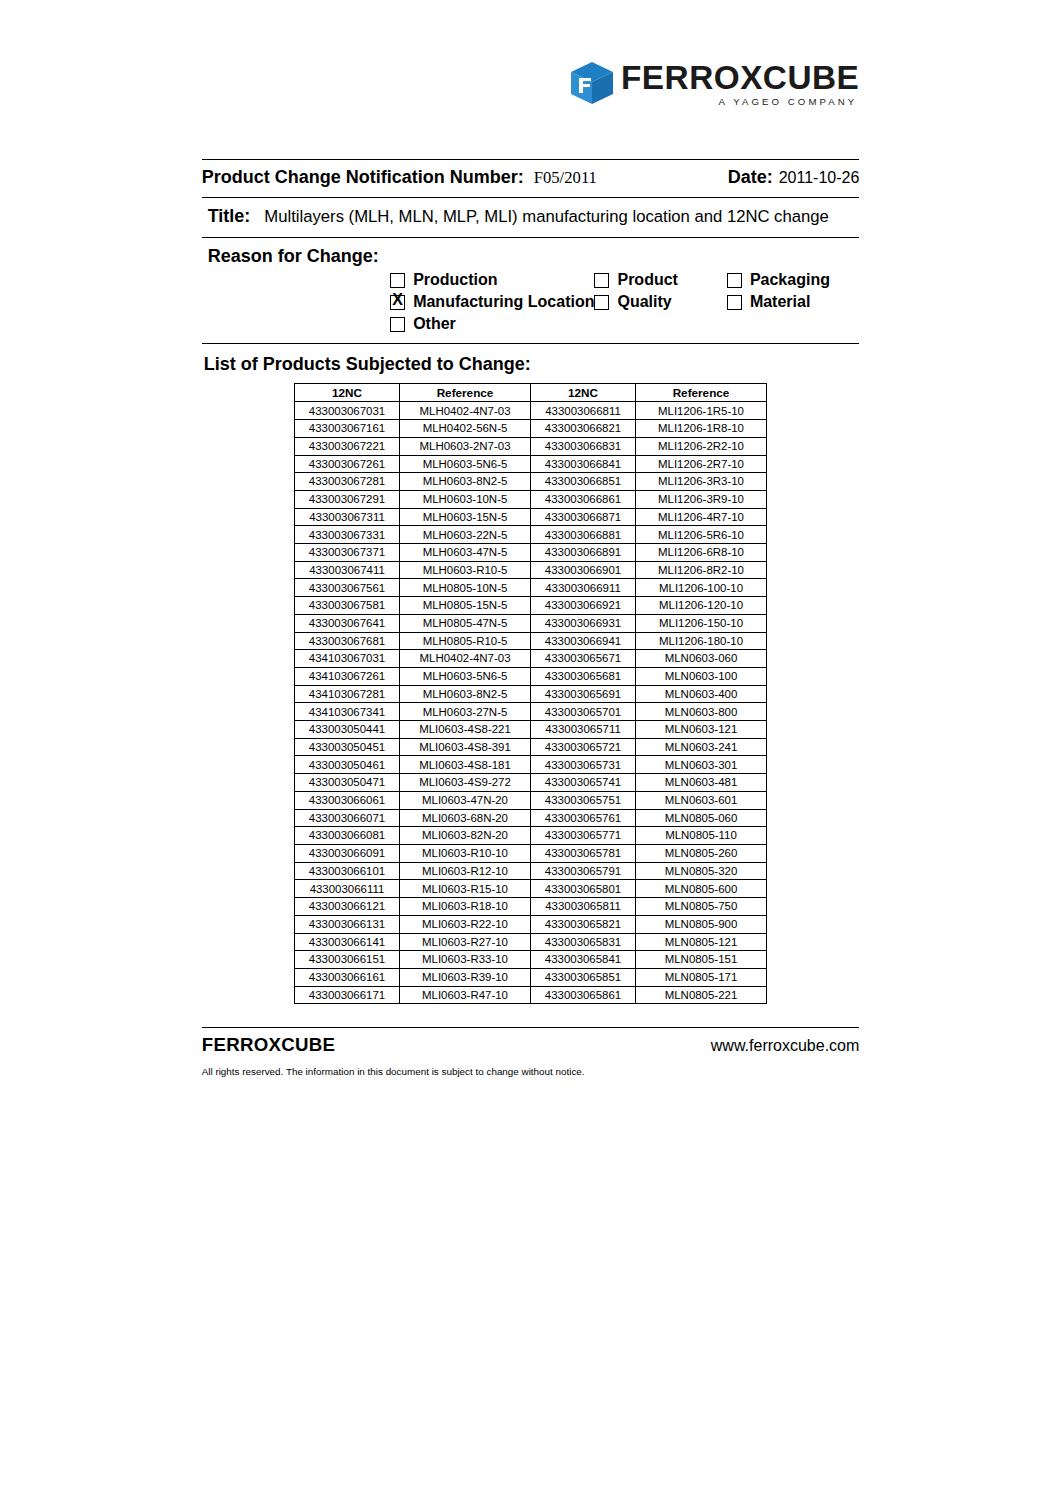FERROXCUBE
A YAGEO COMPANY
Product Change Notification Number: F05/2011 Date: 2011-10-26
Title: Multilayers (MLH, MLN, MLP, MLI) manufacturing location and 12NC change
Reason for Change:
Production
Product
Packaging
Manufacturing Location
Quality
Material
Other
List of Products Subjected to Change:
| 12NC | Reference | 12NC | Reference |
| --- | --- | --- | --- |
| 433003067031 | MLH0402-4N7-03 | 433003066811 | MLI1206-1R5-10 |
| 433003067161 | MLH0402-56N-5 | 433003066821 | MLI1206-1R8-10 |
| 433003067221 | MLH0603-2N7-03 | 433003066831 | MLI1206-2R2-10 |
| 433003067261 | MLH0603-5N6-5 | 433003066841 | MLI1206-2R7-10 |
| 433003067281 | MLH0603-8N2-5 | 433003066851 | MLI1206-3R3-10 |
| 433003067291 | MLH0603-10N-5 | 433003066861 | MLI1206-3R9-10 |
| 433003067311 | MLH0603-15N-5 | 433003066871 | MLI1206-4R7-10 |
| 433003067331 | MLH0603-22N-5 | 433003066881 | MLI1206-5R6-10 |
| 433003067371 | MLH0603-47N-5 | 433003066891 | MLI1206-6R8-10 |
| 433003067411 | MLH0603-R10-5 | 433003066901 | MLI1206-8R2-10 |
| 433003067561 | MLH0805-10N-5 | 433003066911 | MLI1206-100-10 |
| 433003067581 | MLH0805-15N-5 | 433003066921 | MLI1206-120-10 |
| 433003067641 | MLH0805-47N-5 | 433003066931 | MLI1206-150-10 |
| 433003067681 | MLH0805-R10-5 | 433003066941 | MLI1206-180-10 |
| 434103067031 | MLH0402-4N7-03 | 433003065671 | MLN0603-060 |
| 434103067261 | MLH0603-5N6-5 | 433003065681 | MLN0603-100 |
| 434103067281 | MLH0603-8N2-5 | 433003065691 | MLN0603-400 |
| 434103067341 | MLH0603-27N-5 | 433003065701 | MLN0603-800 |
| 433003050441 | MLI0603-4S8-221 | 433003065711 | MLN0603-121 |
| 433003050451 | MLI0603-4S8-391 | 433003065721 | MLN0603-241 |
| 433003050461 | MLI0603-4S8-181 | 433003065731 | MLN0603-301 |
| 433003050471 | MLI0603-4S9-272 | 433003065741 | MLN0603-481 |
| 433003066061 | MLI0603-47N-20 | 433003065751 | MLN0603-601 |
| 433003066071 | MLI0603-68N-20 | 433003065761 | MLN0805-060 |
| 433003066081 | MLI0603-82N-20 | 433003065771 | MLN0805-110 |
| 433003066091 | MLI0603-R10-10 | 433003065781 | MLN0805-260 |
| 433003066101 | MLI0603-R12-10 | 433003065791 | MLN0805-320 |
| 433003066111 | MLI0603-R15-10 | 433003065801 | MLN0805-600 |
| 433003066121 | MLI0603-R18-10 | 433003065811 | MLN0805-750 |
| 433003066131 | MLI0603-R22-10 | 433003065821 | MLN0805-900 |
| 433003066141 | MLI0603-R27-10 | 433003065831 | MLN0805-121 |
| 433003066151 | MLI0603-R33-10 | 433003065841 | MLN0805-151 |
| 433003066161 | MLI0603-R39-10 | 433003065851 | MLN0805-171 |
| 433003066171 | MLI0603-R47-10 | 433003065861 | MLN0805-221 |
FERROXCUBE
www.ferroxcube.com
All rights reserved. The information in this document is subject to change without notice.